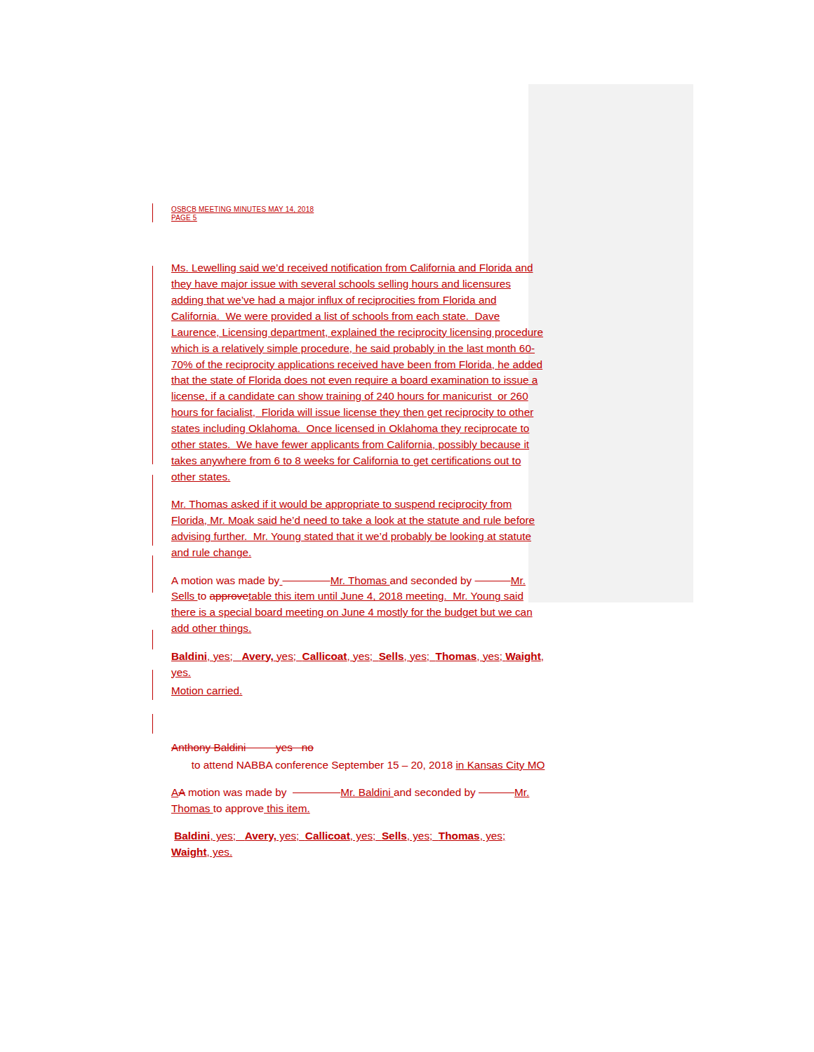OSBCB MEETING MINUTES MAY 14, 2018
PAGE 5
Ms. Lewelling said we’d received notification from California and Florida and they have major issue with several schools selling hours and licensures adding that we’ve had a major influx of reciprocities from Florida and California. We were provided a list of schools from each state. Dave Laurence, Licensing department, explained the reciprocity licensing procedure which is a relatively simple procedure, he said probably in the last month 60-70% of the reciprocity applications received have been from Florida, he added that the state of Florida does not even require a board examination to issue a license, if a candidate can show training of 240 hours for manicurist or 260 hours for facialist, Florida will issue license they then get reciprocity to other states including Oklahoma. Once licensed in Oklahoma they reciprocate to other states. We have fewer applicants from California, possibly because it takes anywhere from 6 to 8 weeks for California to get certifications out to other states.
Mr. Thomas asked if it would be appropriate to suspend reciprocity from Florida, Mr. Moak said he’d need to take a look at the statute and rule before advising further. Mr. Young stated that it we’d probably be looking at statute and rule change.
A motion was made by Mr. Thomas and seconded by Mr. Sells to approve table this item until June 4, 2018 meeting. Mr. Young said there is a special board meeting on June 4 mostly for the budget but we can add other things.
Baldini, yes; Avery, yes; Callicoat, yes; Sells, yes; Thomas, yes; Waight, yes.
Motion carried.
Anthony Baldini yes no
to attend NABBA conference September 15 – 20, 2018 in Kansas City MO
AA motion was made by Mr. Baldini and seconded by Mr. Thomas to approve this item.
Baldini, yes; Avery, yes; Callicoat, yes; Sells, yes; Thomas, yes; Waight, yes.